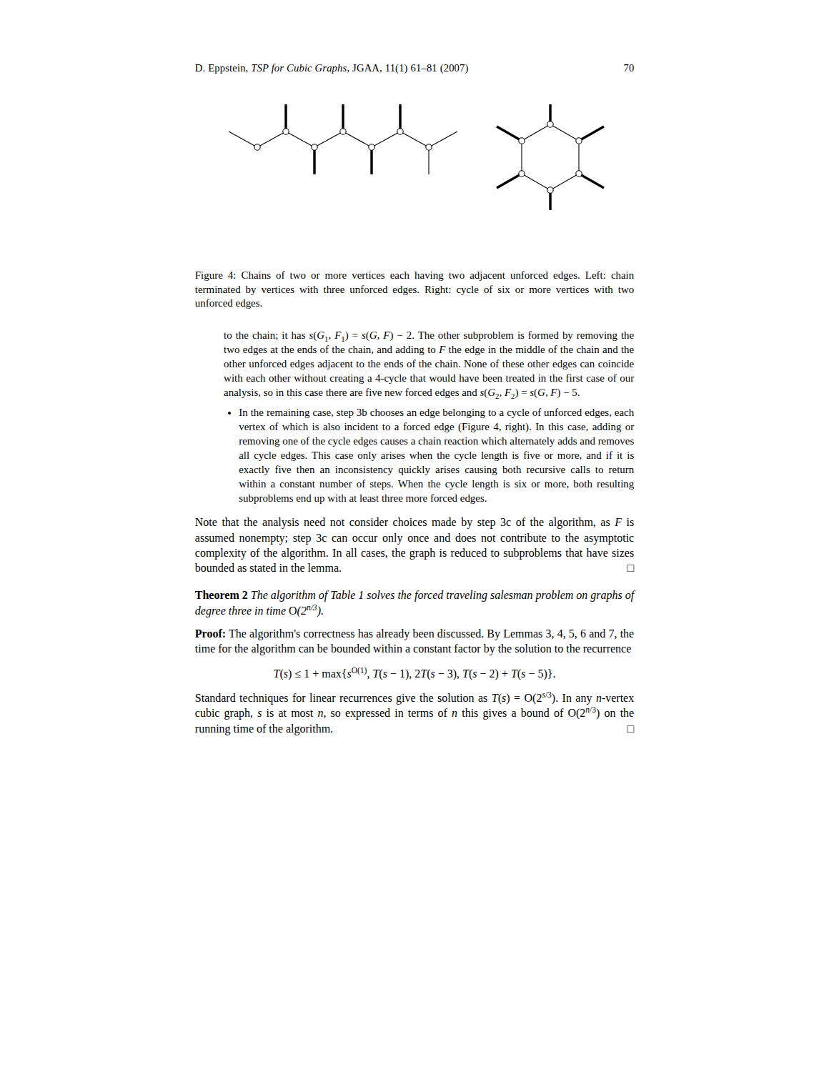D. Eppstein, TSP for Cubic Graphs, JGAA, 11(1) 61–81 (2007)
70
Figure 4: Chains of two or more vertices each having two adjacent unforced edges. Left: chain terminated by vertices with three unforced edges. Right: cycle of six or more vertices with two unforced edges.
to the chain; it has s(G1, F1) = s(G, F) − 2. The other subproblem is formed by removing the two edges at the ends of the chain, and adding to F the edge in the middle of the chain and the other unforced edges adjacent to the ends of the chain. None of these other edges can coincide with each other without creating a 4-cycle that would have been treated in the first case of our analysis, so in this case there are five new forced edges and s(G2, F2) = s(G, F) − 5.
In the remaining case, step 3b chooses an edge belonging to a cycle of unforced edges, each vertex of which is also incident to a forced edge (Figure 4, right). In this case, adding or removing one of the cycle edges causes a chain reaction which alternately adds and removes all cycle edges. This case only arises when the cycle length is five or more, and if it is exactly five then an inconsistency quickly arises causing both recursive calls to return within a constant number of steps. When the cycle length is six or more, both resulting subproblems end up with at least three more forced edges.
Note that the analysis need not consider choices made by step 3c of the algorithm, as F is assumed nonempty; step 3c can occur only once and does not contribute to the asymptotic complexity of the algorithm. In all cases, the graph is reduced to subproblems that have sizes bounded as stated in the lemma. □
Theorem 2 The algorithm of Table 1 solves the forced traveling salesman problem on graphs of degree three in time O(2n/3).
Proof: The algorithm's correctness has already been discussed. By Lemmas 3, 4, 5, 6 and 7, the time for the algorithm can be bounded within a constant factor by the solution to the recurrence
T(s) ≤ 1 + max{sO(1), T(s − 1), 2T(s − 3), T(s − 2) + T(s − 5)}.
Standard techniques for linear recurrences give the solution as T(s) = O(2s/3). In any n-vertex cubic graph, s is at most n, so expressed in terms of n this gives a bound of O(2n/3) on the running time of the algorithm. □